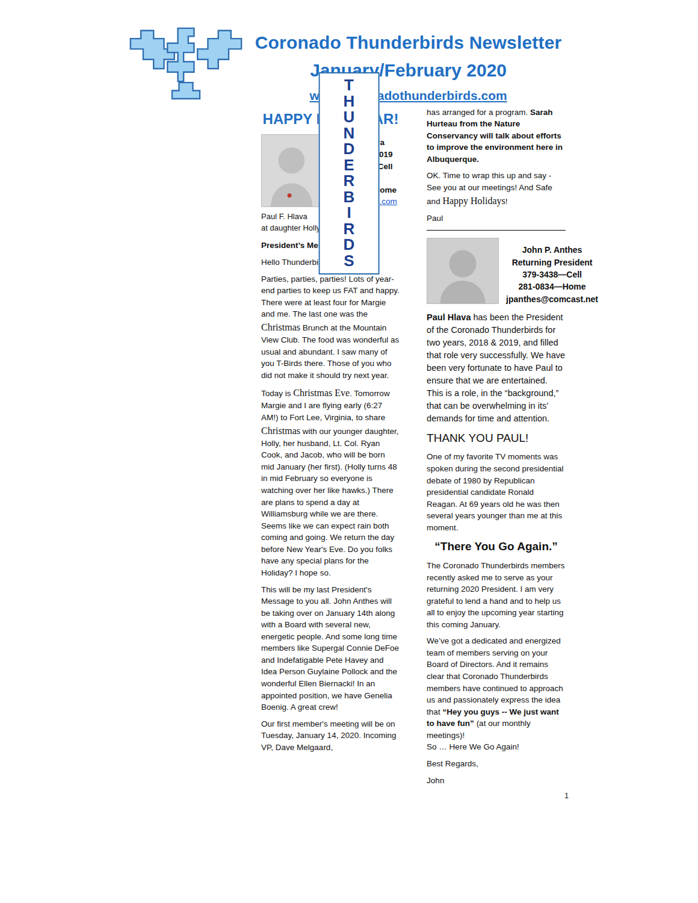Coronado Thunderbirds Newsletter
January/February 2020
www.coronadothunderbirds.com
THUNDERBIRDS
HAPPY NEW YEAR!
Paul Hlava President 2019 850-7524—Cell (Best) 265-4178—Home Paulhlava@q.com
Paul F. Hlava
at daughter Holly's wedding
President’s Message
Hello Thunderbirds,
Parties, parties, parties! Lots of year-end parties to keep us FAT and happy. There were at least four for Margie and me. The last one was the Christmas Brunch at the Mountain View Club. The food was wonderful as usual and abundant. I saw many of you T-Birds there. Those of you who did not make it should try next year.
Today is Christmas Eve. Tomorrow Margie and I are flying early (6:27 AM!) to Fort Lee, Virginia, to share Christmas with our younger daughter, Holly, her husband, Lt. Col. Ryan Cook, and Jacob, who will be born mid January (her first). (Holly turns 48 in mid February so everyone is watching over her like hawks.) There are plans to spend a day at Williamsburg while we are there. Seems like we can expect rain both coming and going. We return the day before New Year's Eve. Do you folks have any special plans for the Holiday? I hope so.
This will be my last President's Message to you all. John Anthes will be taking over on January 14th along with a Board with several new, energetic people. And some long time members like Supergal Connie DeFoe and Indefatigable Pete Havey and Idea Person Guylaine Pollock and the wonderful Ellen Biernacki! In an appointed position, we have Genelia Boenig. A great crew!
Our first member's meeting will be on Tuesday, January 14, 2020. Incoming VP, Dave Melgaard,
has arranged for a program. Sarah Hurteau from the Nature Conservancy will talk about efforts to improve the environment here in Albuquerque.
OK. Time to wrap this up and say - See you at our meetings! And Safe and Happy Holidays!
Paul
John P. Anthes
Returning President
379-3438—Cell
281-0834—Home
jpanthes@comcast.net
Paul Hlava has been the President of the Coronado Thunderbirds for two years, 2018 & 2019, and filled that role very successfully. We have been very fortunate to have Paul to ensure that we are entertained. This is a role, in the “background,” that can be overwhelming in its’ demands for time and attention.
THANK YOU PAUL!
One of my favorite TV moments was spoken during the second presidential debate of 1980 by Republican presidential candidate Ronald Reagan. At 69 years old he was then several years younger than me at this moment.
“There You Go Again.”
The Coronado Thunderbirds members recently asked me to serve as your returning 2020 President. I am very grateful to lend a hand and to help us all to enjoy the upcoming year starting this coming January.
We’ve got a dedicated and energized team of members serving on your Board of Directors. And it remains clear that Coronado Thunderbirds members have continued to approach us and passionately express the idea that “Hey you guys -- We just want to have fun” (at our monthly meetings)!
So … Here We Go Again!
Best Regards,
John
1